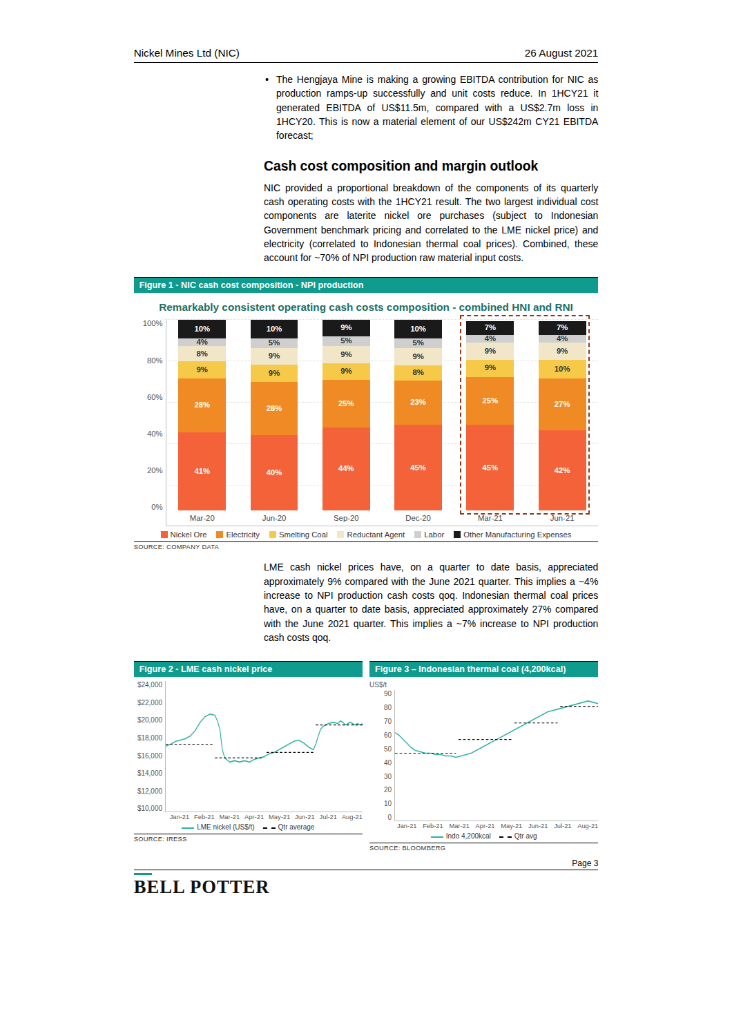Nickel Mines Ltd (NIC)
26 August 2021
The Hengjaya Mine is making a growing EBITDA contribution for NIC as production ramps-up successfully and unit costs reduce. In 1HCY21 it generated EBITDA of US$11.5m, compared with a US$2.7m loss in 1HCY20. This is now a material element of our US$242m CY21 EBITDA forecast;
Cash cost composition and margin outlook
NIC provided a proportional breakdown of the components of its quarterly cash operating costs with the 1HCY21 result. The two largest individual cost components are laterite nickel ore purchases (subject to Indonesian Government benchmark pricing and correlated to the LME nickel price) and electricity (correlated to Indonesian thermal coal prices). Combined, these account for ~70% of NPI production raw material input costs.
Figure 1 - NIC cash cost composition - NPI production
Remarkably consistent operating cash costs composition - combined HNI and RNI
100%
80%
60%
40%
20%
0%
10%
4%
8%
9%
28%
41%
10%
5%
9%
9%
28%
40%
9%
5%
9%
9%
25%
44%
10%
5%
9%
8%
23%
45%
7%
4%
9%
9%
25%
45%
7%
4%
9%
10%
27%
42%
Mar-20 Jun-20 Sep-20 Dec-20 Mar-21 Jun-21
Nickel Ore
Electricity
Smelting Coal
Reductant Agent
Labor
Other Manufacturing Expenses
SOURCE: COMPANY DATA
LME cash nickel prices have, on a quarter to date basis, appreciated approximately 9% compared with the June 2021 quarter. This implies a ~4% increase to NPI production cash costs qoq. Indonesian thermal coal prices have, on a quarter to date basis, appreciated approximately 27% compared with the June 2021 quarter. This implies a ~7% increase to NPI production cash costs qoq.
Figure 2 - LME cash nickel price
$24,000
$22,000
$20,000
$18,000
$16,000
$14,000
$12,000
$10,000
Jan-21 Feb-21 Mar-21 Apr-21 May-21 Jun-21 Jul-21 Aug-21
LME nickel (US$/t) Qtr average
SOURCE: IRESS
Figure 3 – Indonesian thermal coal (4,200kcal)
US$/t
90
80
70
60
50
40
30
20
10
0
Jan-21 Feb-21 Mar-21 Apr-21 May-21 Jun-21 Jul-21 Aug-21
Indo 4,200kcal Qtr avg
SOURCE: BLOOMBERG
Page 3
BELL POTTER